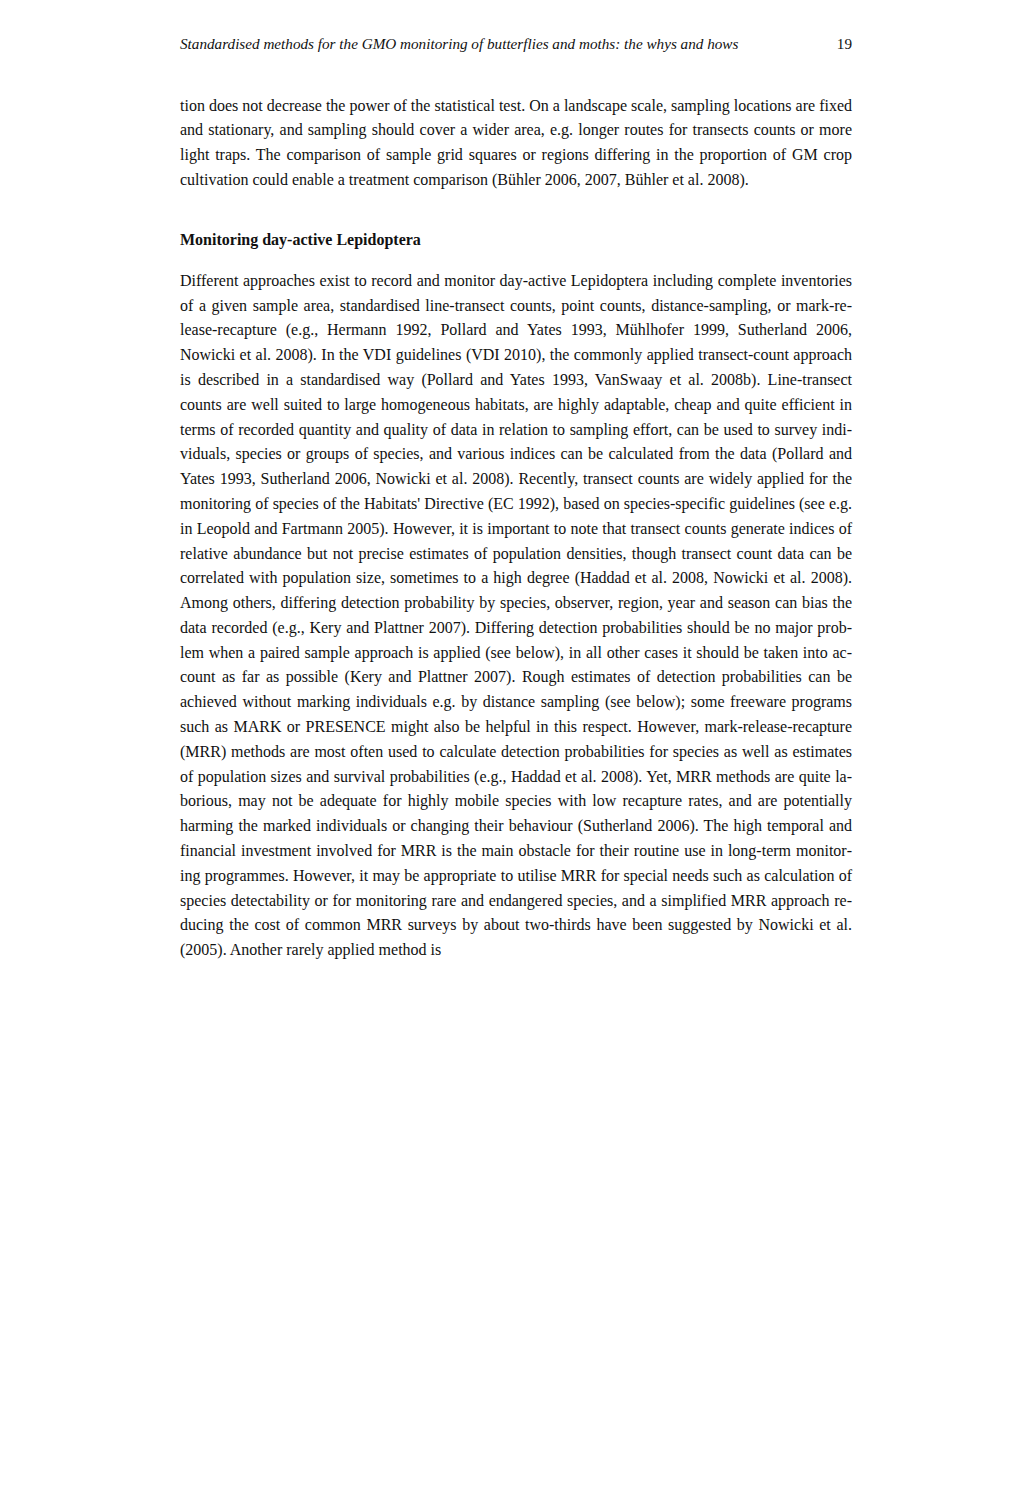Standardised methods for the GMO monitoring of butterflies and moths: the whys and hows 19
tion does not decrease the power of the statistical test. On a landscape scale, sampling locations are fixed and stationary, and sampling should cover a wider area, e.g. longer routes for transects counts or more light traps. The comparison of sample grid squares or regions differing in the proportion of GM crop cultivation could enable a treatment comparison (Bühler 2006, 2007, Bühler et al. 2008).
Monitoring day-active Lepidoptera
Different approaches exist to record and monitor day-active Lepidoptera including complete inventories of a given sample area, standardised line-transect counts, point counts, distance-sampling, or mark-release-recapture (e.g., Hermann 1992, Pollard and Yates 1993, Mühlhofer 1999, Sutherland 2006, Nowicki et al. 2008). In the VDI guidelines (VDI 2010), the commonly applied transect-count approach is described in a standardised way (Pollard and Yates 1993, VanSwaay et al. 2008b). Line-transect counts are well suited to large homogeneous habitats, are highly adaptable, cheap and quite efficient in terms of recorded quantity and quality of data in relation to sampling effort, can be used to survey individuals, species or groups of species, and various indices can be calculated from the data (Pollard and Yates 1993, Sutherland 2006, Nowicki et al. 2008). Recently, transect counts are widely applied for the monitoring of species of the Habitats' Directive (EC 1992), based on species-specific guidelines (see e.g. in Leopold and Fartmann 2005). However, it is important to note that transect counts generate indices of relative abundance but not precise estimates of population densities, though transect count data can be correlated with population size, sometimes to a high degree (Haddad et al. 2008, Nowicki et al. 2008). Among others, differing detection probability by species, observer, region, year and season can bias the data recorded (e.g., Kery and Plattner 2007). Differing detection probabilities should be no major problem when a paired sample approach is applied (see below), in all other cases it should be taken into account as far as possible (Kery and Plattner 2007). Rough estimates of detection probabilities can be achieved without marking individuals e.g. by distance sampling (see below); some freeware programs such as MARK or PRESENCE might also be helpful in this respect. However, mark-release-recapture (MRR) methods are most often used to calculate detection probabilities for species as well as estimates of population sizes and survival probabilities (e.g., Haddad et al. 2008). Yet, MRR methods are quite laborious, may not be adequate for highly mobile species with low recapture rates, and are potentially harming the marked individuals or changing their behaviour (Sutherland 2006). The high temporal and financial investment involved for MRR is the main obstacle for their routine use in long-term monitoring programmes. However, it may be appropriate to utilise MRR for special needs such as calculation of species detectability or for monitoring rare and endangered species, and a simplified MRR approach reducing the cost of common MRR surveys by about two-thirds have been suggested by Nowicki et al. (2005). Another rarely applied method is